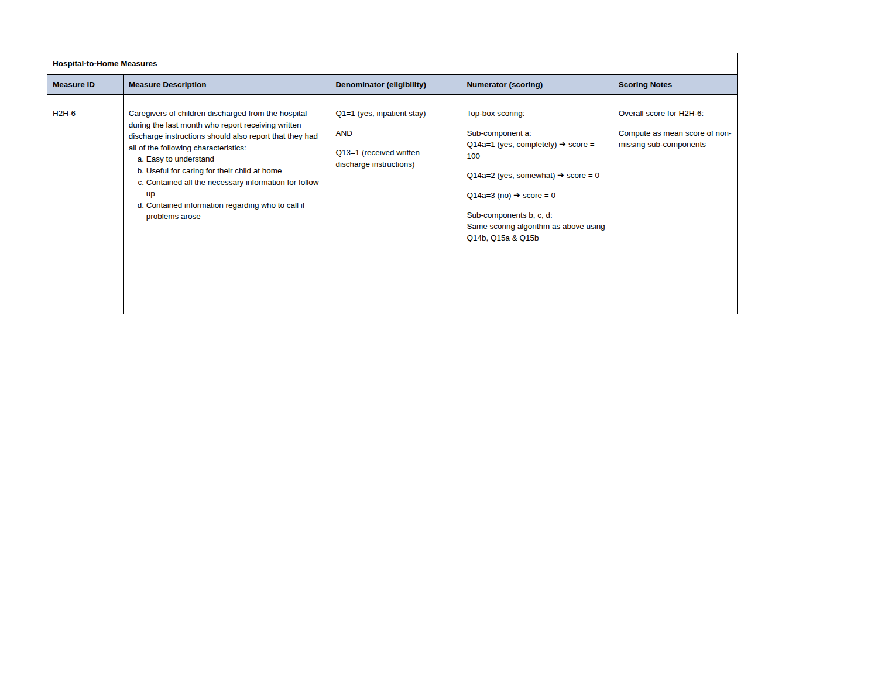| Hospital-to-Home Measures |
| Measure ID | Measure Description | Denominator (eligibility) | Numerator (scoring) | Scoring Notes |
| H2H-6 | Caregivers of children discharged from the hospital during the last month who report receiving written discharge instructions should also report that they had all of the following characteristics: Easy to understand Useful for caring for their child at home Contained all the necessary information for follow–up Contained information regarding who to call if problems arose | Q1=1 (yes, inpatient stay) AND Q13=1 (received written discharge instructions) | Top-box scoring: Sub-component a: Q14a=1 (yes, completely) ➔ score = 100 Q14a=2 (yes, somewhat) ➔ score = 0 Q14a=3 (no) ➔ score = 0 Sub-components b, c, d: Same scoring algorithm as above using Q14b, Q15a & Q15b | Overall score for H2H-6: Compute as mean score of non-missing sub-components |